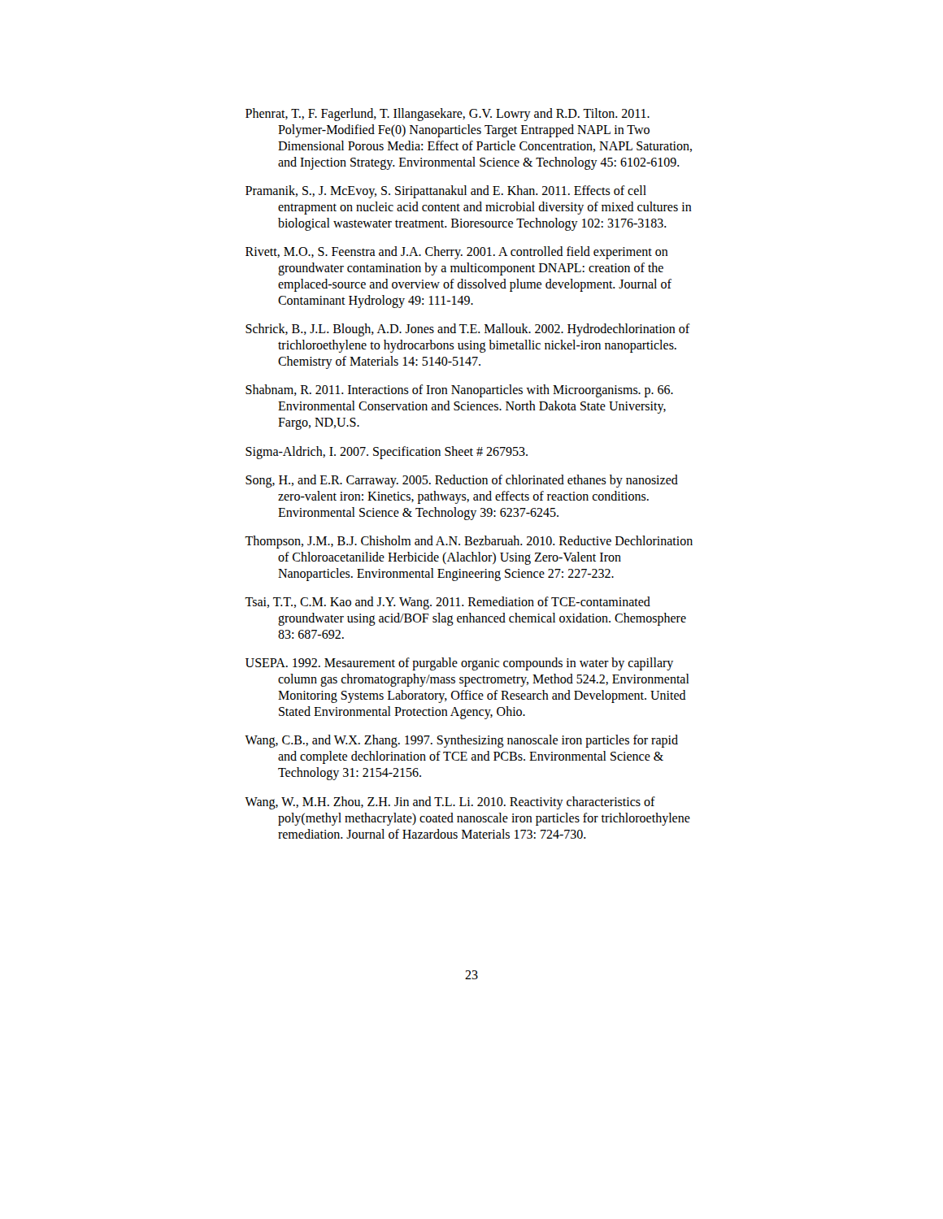Phenrat, T., F. Fagerlund, T. Illangasekare, G.V. Lowry and R.D. Tilton. 2011. Polymer-Modified Fe(0) Nanoparticles Target Entrapped NAPL in Two Dimensional Porous Media: Effect of Particle Concentration, NAPL Saturation, and Injection Strategy. Environmental Science & Technology 45: 6102-6109.
Pramanik, S., J. McEvoy, S. Siripattanakul and E. Khan. 2011. Effects of cell entrapment on nucleic acid content and microbial diversity of mixed cultures in biological wastewater treatment. Bioresource Technology 102: 3176-3183.
Rivett, M.O., S. Feenstra and J.A. Cherry. 2001. A controlled field experiment on groundwater contamination by a multicomponent DNAPL: creation of the emplaced-source and overview of dissolved plume development. Journal of Contaminant Hydrology 49: 111-149.
Schrick, B., J.L. Blough, A.D. Jones and T.E. Mallouk. 2002. Hydrodechlorination of trichloroethylene to hydrocarbons using bimetallic nickel-iron nanoparticles. Chemistry of Materials 14: 5140-5147.
Shabnam, R. 2011. Interactions of Iron Nanoparticles with Microorganisms. p. 66. Environmental Conservation and Sciences. North Dakota State University, Fargo, ND,U.S.
Sigma-Aldrich, I. 2007. Specification Sheet # 267953.
Song, H., and E.R. Carraway. 2005. Reduction of chlorinated ethanes by nanosized zero-valent iron: Kinetics, pathways, and effects of reaction conditions. Environmental Science & Technology 39: 6237-6245.
Thompson, J.M., B.J. Chisholm and A.N. Bezbaruah. 2010. Reductive Dechlorination of Chloroacetanilide Herbicide (Alachlor) Using Zero-Valent Iron Nanoparticles. Environmental Engineering Science 27: 227-232.
Tsai, T.T., C.M. Kao and J.Y. Wang. 2011. Remediation of TCE-contaminated groundwater using acid/BOF slag enhanced chemical oxidation. Chemosphere 83: 687-692.
USEPA. 1992. Mesaurement of purgable organic compounds in water by capillary column gas chromatography/mass spectrometry, Method 524.2, Environmental Monitoring Systems Laboratory, Office of Research and Development. United Stated Environmental Protection Agency, Ohio.
Wang, C.B., and W.X. Zhang. 1997. Synthesizing nanoscale iron particles for rapid and complete dechlorination of TCE and PCBs. Environmental Science & Technology 31: 2154-2156.
Wang, W., M.H. Zhou, Z.H. Jin and T.L. Li. 2010. Reactivity characteristics of poly(methyl methacrylate) coated nanoscale iron particles for trichloroethylene remediation. Journal of Hazardous Materials 173: 724-730.
23